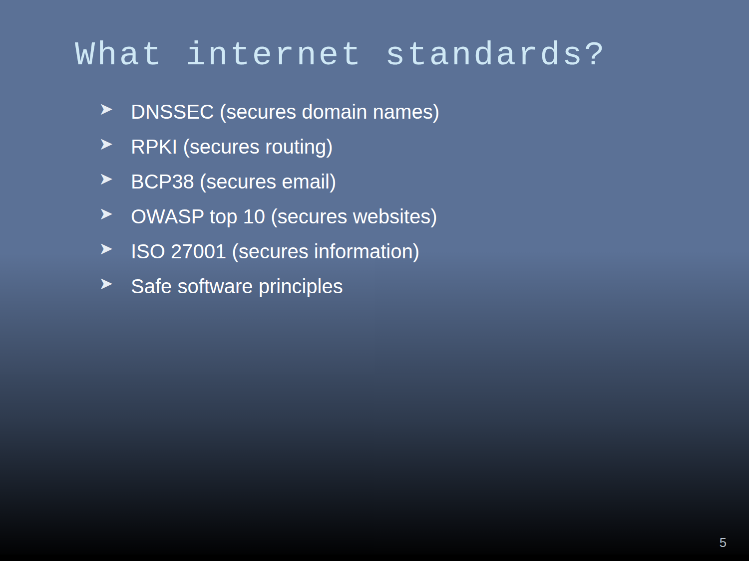What internet standards?
DNSSEC (secures domain names)
RPKI (secures routing)
BCP38 (secures email)
OWASP top 10 (secures websites)
ISO 27001 (secures information)
Safe software principles
5